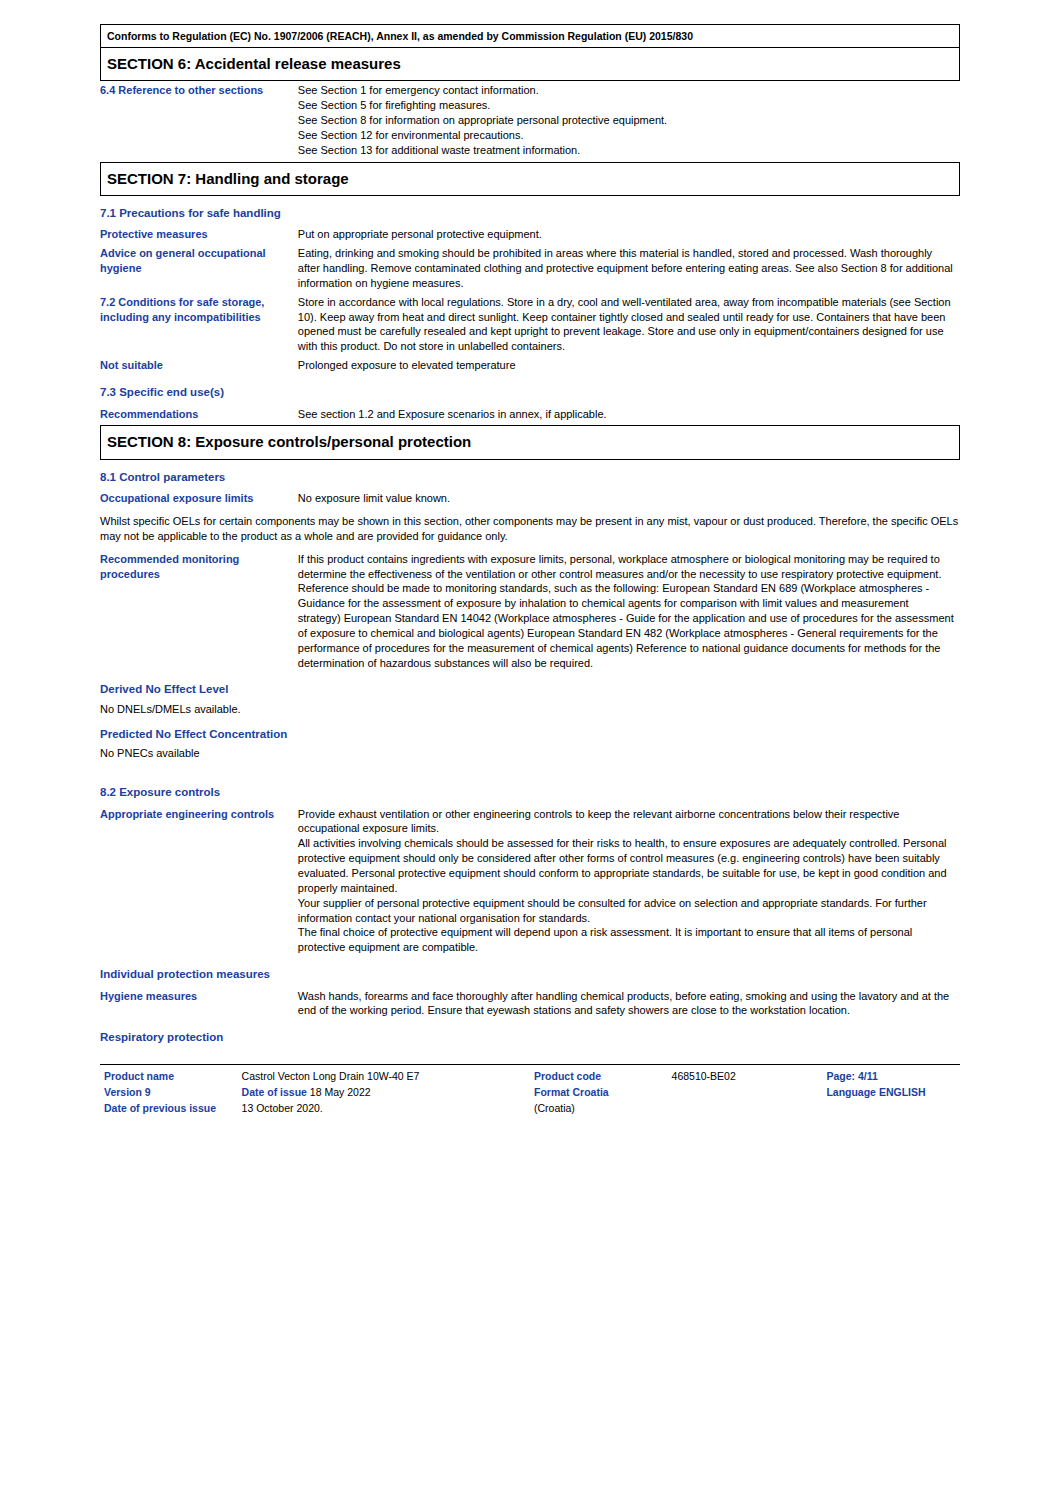Conforms to Regulation (EC) No. 1907/2006 (REACH), Annex II, as amended by Commission Regulation (EU) 2015/830
SECTION 6: Accidental release measures
| 6.4 Reference to other sections | See Section 1 for emergency contact information. See Section 5 for firefighting measures. See Section 8 for information on appropriate personal protective equipment. See Section 12 for environmental precautions. See Section 13 for additional waste treatment information. |
SECTION 7: Handling and storage
7.1 Precautions for safe handling
| Protective measures | Put on appropriate personal protective equipment. |
| Advice on general occupational hygiene | Eating, drinking and smoking should be prohibited in areas where this material is handled, stored and processed. Wash thoroughly after handling. Remove contaminated clothing and protective equipment before entering eating areas. See also Section 8 for additional information on hygiene measures. |
| 7.2 Conditions for safe storage, including any incompatibilities | Store in accordance with local regulations. Store in a dry, cool and well-ventilated area, away from incompatible materials (see Section 10). Keep away from heat and direct sunlight. Keep container tightly closed and sealed until ready for use. Containers that have been opened must be carefully resealed and kept upright to prevent leakage. Store and use only in equipment/containers designed for use with this product. Do not store in unlabelled containers. |
| Not suitable | Prolonged exposure to elevated temperature |
7.3 Specific end use(s)
| Recommendations | See section 1.2 and Exposure scenarios in annex, if applicable. |
SECTION 8: Exposure controls/personal protection
8.1 Control parameters
| Occupational exposure limits | No exposure limit value known. |
Whilst specific OELs for certain components may be shown in this section, other components may be present in any mist, vapour or dust produced. Therefore, the specific OELs may not be applicable to the product as a whole and are provided for guidance only.
| Recommended monitoring procedures | If this product contains ingredients with exposure limits, personal, workplace atmosphere or biological monitoring may be required to determine the effectiveness of the ventilation or other control measures and/or the necessity to use respiratory protective equipment. Reference should be made to monitoring standards, such as the following: European Standard EN 689 (Workplace atmospheres - Guidance for the assessment of exposure by inhalation to chemical agents for comparison with limit values and measurement strategy) European Standard EN 14042 (Workplace atmospheres - Guide for the application and use of procedures for the assessment of exposure to chemical and biological agents) European Standard EN 482 (Workplace atmospheres - General requirements for the performance of procedures for the measurement of chemical agents) Reference to national guidance documents for methods for the determination of hazardous substances will also be required. |
Derived No Effect Level
No DNELs/DMELs available.
Predicted No Effect Concentration
No PNECs available
8.2 Exposure controls
| Appropriate engineering controls | Provide exhaust ventilation or other engineering controls to keep the relevant airborne concentrations below their respective occupational exposure limits. All activities involving chemicals should be assessed for their risks to health, to ensure exposures are adequately controlled. Personal protective equipment should only be considered after other forms of control measures (e.g. engineering controls) have been suitably evaluated. Personal protective equipment should conform to appropriate standards, be suitable for use, be kept in good condition and properly maintained. Your supplier of personal protective equipment should be consulted for advice on selection and appropriate standards. For further information contact your national organisation for standards. The final choice of protective equipment will depend upon a risk assessment. It is important to ensure that all items of personal protective equipment are compatible. |
Individual protection measures
| Hygiene measures | Wash hands, forearms and face thoroughly after handling chemical products, before eating, smoking and using the lavatory and at the end of the working period. Ensure that eyewash stations and safety showers are close to the workstation location. |
Respiratory protection
| Product name | Castrol Vecton Long Drain 10W-40 E7 | Product code | 468510-BE02 | Page: 4/11 |
| Version 9 | Date of issue 18 May 2022 | Format Croatia | | Language ENGLISH |
| Date of previous issue | 13 October 2020. | (Croatia) | | |